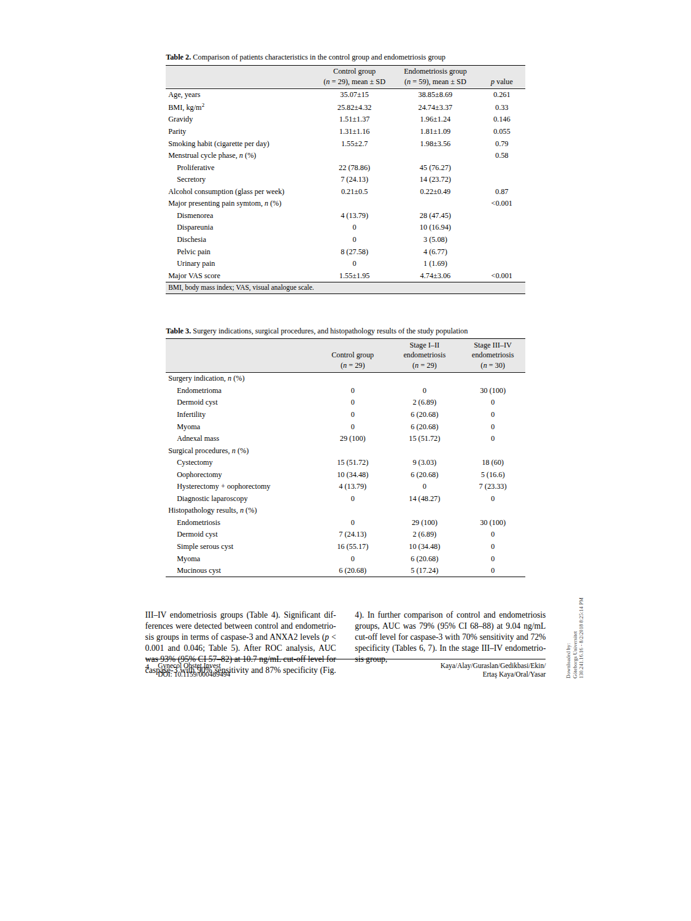Table 2. Comparison of patients characteristics in the control group and endometriosis group
| | Control group ( n = 29), mean ± SD | Endometriosis group ( n = 59), mean ± SD | p value |
| Age, years | 35.07±15 | 38.85±8.69 | 0.261 |
| BMI, kg/m 2 | 25.82±4.32 | 24.74±3.37 | 0.33 |
| Gravidy | 1.51±1.37 | 1.96±1.24 | 0.146 |
| Parity | 1.31±1.16 | 1.81±1.09 | 0.055 |
| Smoking habit (cigarette per day) | 1.55±2.7 | 1.98±3.56 | 0.79 |
| Menstrual cycle phase, n (%) | | | 0.58 |
| Proliferative | 22 (78.86) | 45 (76.27) | |
| Secretory | 7 (24.13) | 14 (23.72) | |
| Alcohol consumption (glass per week) | 0.21±0.5 | 0.22±0.49 | 0.87 |
| Major presenting pain symtom, n (%) | | | <0.001 |
| Dismenorea | 4 (13.79) | 28 (47.45) | |
| Dispareunia | 0 | 10 (16.94) | |
| Dischesia | 0 | 3 (5.08) | |
| Pelvic pain | 8 (27.58) | 4 (6.77) | |
| Urinary pain | 0 | 1 (1.69) | |
| Major VAS score | 1.55±1.95 | 4.74±3.06 | <0.001 |
| BMI, body mass index; VAS, visual analogue scale. |
Table 3. Surgery indications, surgical procedures, and histopathology results of the study population
| | Control group ( n = 29) | Stage I–II endometriosis ( n = 29) | Stage III–IV endometriosis ( n = 30) |
| Surgery indication, n (%) | | | |
| Endometrioma | 0 | 0 | 30 (100) |
| Dermoid cyst | 0 | 2 (6.89) | 0 |
| Infertility | 0 | 6 (20.68) | 0 |
| Myoma | 0 | 6 (20.68) | 0 |
| Adnexal mass | 29 (100) | 15 (51.72) | 0 |
| Surgical procedures, n (%) | | | |
| Cystectomy | 15 (51.72) | 9 (3.03) | 18 (60) |
| Oophorectomy | 10 (34.48) | 6 (20.68) | 5 (16.6) |
| Hysterectomy + oophorectomy | 4 (13.79) | 0 | 7 (23.33) |
| Diagnostic laparoscopy | 0 | 14 (48.27) | 0 |
| Histopathology results, n (%) | | | |
| Endometriosis | 0 | 29 (100) | 30 (100) |
| Dermoid cyst | 7 (24.13) | 2 (6.89) | 0 |
| Simple serous cyst | 16 (55.17) | 10 (34.48) | 0 |
| Myoma | 0 | 6 (20.68) | 0 |
| Mucinous cyst | 6 (20.68) | 5 (17.24) | 0 |
III–IV endometriosis groups (Table 4). Significant differences were detected between control and endometriosis groups in terms of caspase-3 and ANXA2 levels (p < 0.001 and 0.046; Table 5). After ROC analysis, AUC was 93% (95% CI 57–82) at 10.7 ng/mL cut-off level for caspase-3 with 90% sensitivity and 87% specificity (Fig. 4). In further comparison of control and endometriosis groups, AUC was 79% (95% CI 68–88) at 9.04 ng/mL cut-off level for caspase-3 with 70% sensitivity and 72% specificity (Tables 6, 7). In the stage III–IV endometriosis group,
4
Gynecol Obstet Invest
DOI: 10.1159/000489494
Kaya/Alay/Guraslan/Gedikbasi/Ekin/
Ertaş Kaya/Oral/Yasar
Downloaded by:
Göteborgs Universitet
130.241.16.16 - 8/2/2018 8:25:14 PM